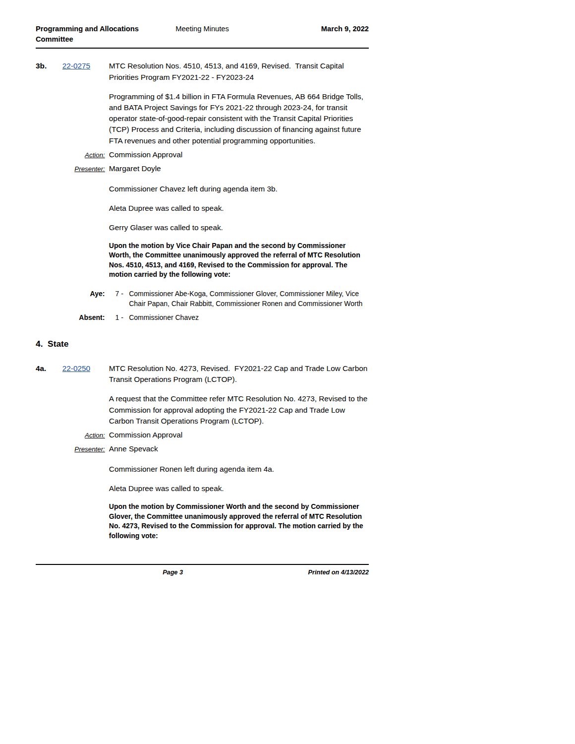Programming and Allocations
Committee
Meeting Minutes
March 9, 2022
3b.
22-0275
MTC Resolution Nos. 4510, 4513, and 4169, Revised. Transit Capital Priorities Program FY2021-22 - FY2023-24
Programming of $1.4 billion in FTA Formula Revenues, AB 664 Bridge Tolls, and BATA Project Savings for FYs 2021-22 through 2023-24, for transit operator state-of-good-repair consistent with the Transit Capital Priorities (TCP) Process and Criteria, including discussion of financing against future FTA revenues and other potential programming opportunities.
Action:
Commission Approval
Presenter:
Margaret Doyle
Commissioner Chavez left during agenda item 3b.
Aleta Dupree was called to speak.
Gerry Glaser was called to speak.
Upon the motion by Vice Chair Papan and the second by Commissioner Worth, the Committee unanimously approved the referral of MTC Resolution Nos. 4510, 4513, and 4169, Revised to the Commission for approval. The motion carried by the following vote:
Aye:
7 -
Commissioner Abe-Koga, Commissioner Glover, Commissioner Miley, Vice Chair Papan, Chair Rabbitt, Commissioner Ronen and Commissioner Worth
Absent:
1 -
Commissioner Chavez
4. State
4a.
22-0250
MTC Resolution No. 4273, Revised. FY2021-22 Cap and Trade Low Carbon Transit Operations Program (LCTOP).
A request that the Committee refer MTC Resolution No. 4273, Revised to the Commission for approval adopting the FY2021-22 Cap and Trade Low Carbon Transit Operations Program (LCTOP).
Action:
Commission Approval
Presenter:
Anne Spevack
Commissioner Ronen left during agenda item 4a.
Aleta Dupree was called to speak.
Upon the motion by Commissioner Worth and the second by Commissioner Glover, the Committee unanimously approved the referral of MTC Resolution No. 4273, Revised to the Commission for approval. The motion carried by the following vote:
Page 3
Printed on 4/13/2022